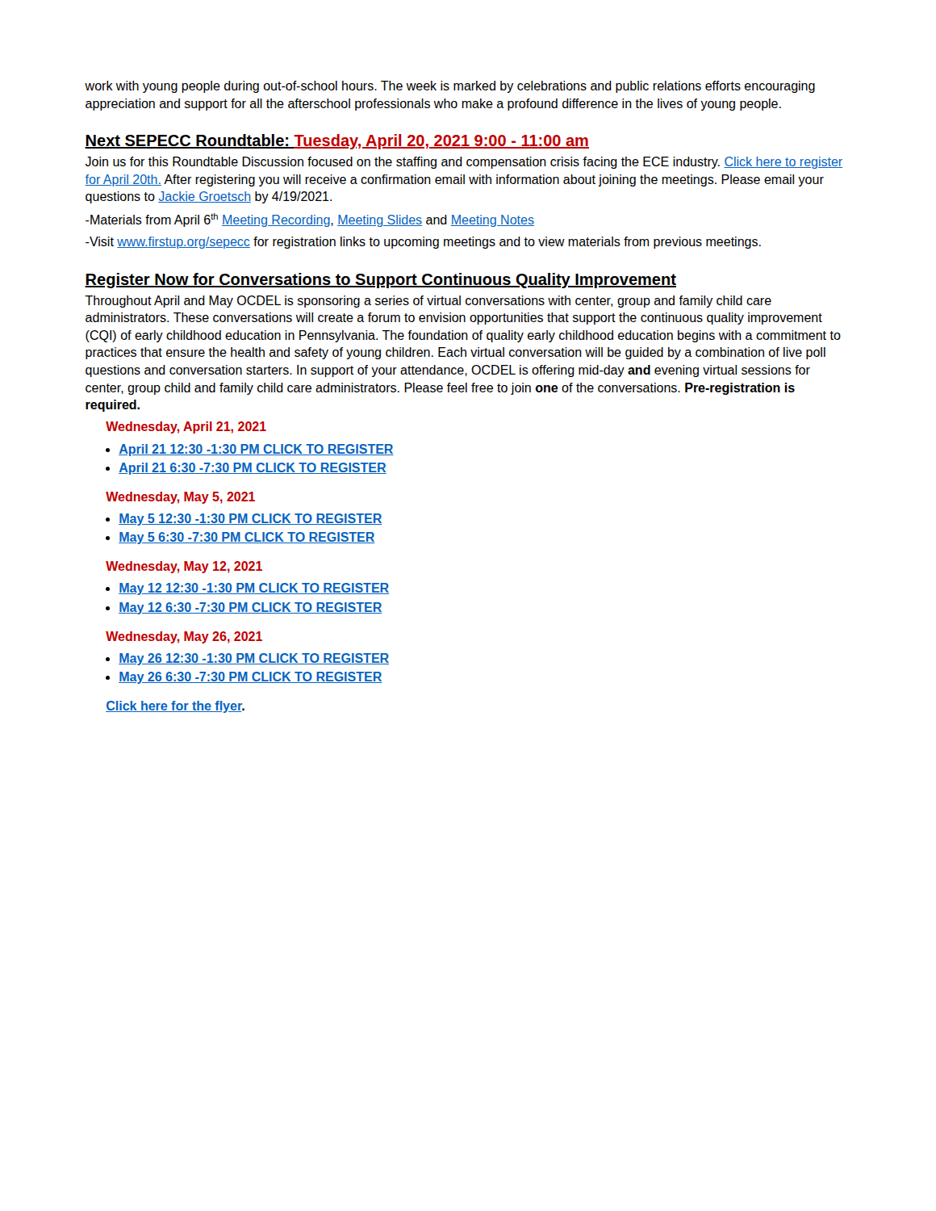work with young people during out-of-school hours. The week is marked by celebrations and public relations efforts encouraging appreciation and support for all the afterschool professionals who make a profound difference in the lives of young people.
Next SEPECC Roundtable: Tuesday, April 20, 2021 9:00 - 11:00 am
Join us for this Roundtable Discussion focused on the staffing and compensation crisis facing the ECE industry. Click here to register for April 20th. After registering you will receive a confirmation email with information about joining the meetings. Please email your questions to Jackie Groetsch by 4/19/2021.
-Materials from April 6th Meeting Recording, Meeting Slides and Meeting Notes
-Visit www.firstup.org/sepecc for registration links to upcoming meetings and to view materials from previous meetings.
Register Now for Conversations to Support Continuous Quality Improvement
Throughout April and May OCDEL is sponsoring a series of virtual conversations with center, group and family child care administrators. These conversations will create a forum to envision opportunities that support the continuous quality improvement (CQI) of early childhood education in Pennsylvania. The foundation of quality early childhood education begins with a commitment to practices that ensure the health and safety of young children. Each virtual conversation will be guided by a combination of live poll questions and conversation starters. In support of your attendance, OCDEL is offering mid-day and evening virtual sessions for center, group child and family child care administrators. Please feel free to join one of the conversations. Pre-registration is required.
Wednesday, April 21, 2021
April 21 12:30 -1:30 PM CLICK TO REGISTER
April 21 6:30 -7:30 PM CLICK TO REGISTER
Wednesday, May 5, 2021
May 5 12:30 -1:30 PM CLICK TO REGISTER
May 5 6:30 -7:30 PM CLICK TO REGISTER
Wednesday, May 12, 2021
May 12 12:30 -1:30 PM CLICK TO REGISTER
May 12 6:30 -7:30 PM CLICK TO REGISTER
Wednesday, May 26, 2021
May 26 12:30 -1:30 PM CLICK TO REGISTER
May 26 6:30 -7:30 PM CLICK TO REGISTER
Click here for the flyer.